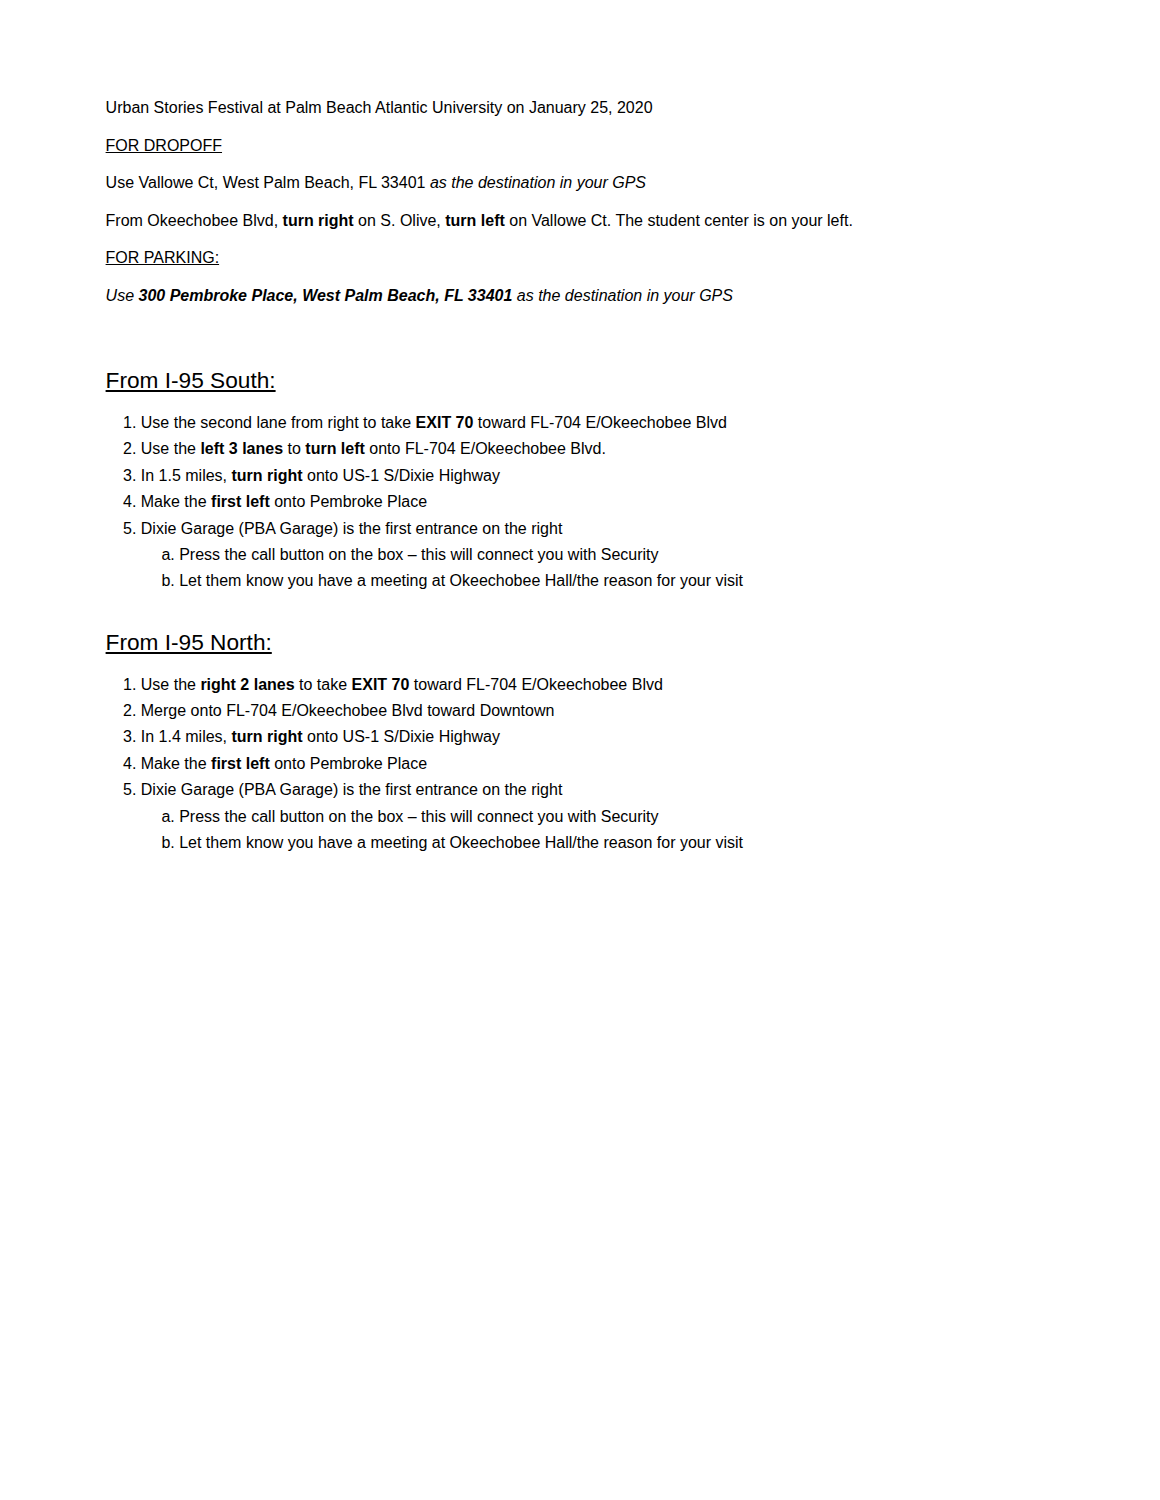Urban Stories Festival at Palm Beach Atlantic University on January 25, 2020
FOR DROPOFF
Use Vallowe Ct, West Palm Beach, FL 33401 as the destination in your GPS
From Okeechobee Blvd, turn right on S. Olive, turn left on Vallowe Ct. The student center is on your left.
FOR PARKING:
Use 300 Pembroke Place, West Palm Beach, FL 33401 as the destination in your GPS
From I-95 South:
Use the second lane from right to take EXIT 70 toward FL-704 E/Okeechobee Blvd
Use the left 3 lanes to turn left onto FL-704 E/Okeechobee Blvd.
In 1.5 miles, turn right onto US-1 S/Dixie Highway
Make the first left onto Pembroke Place
Dixie Garage (PBA Garage) is the first entrance on the right
Press the call button on the box – this will connect you with Security
Let them know you have a meeting at Okeechobee Hall/the reason for your visit
From I-95 North:
Use the right 2 lanes to take EXIT 70 toward FL-704 E/Okeechobee Blvd
Merge onto FL-704 E/Okeechobee Blvd toward Downtown
In 1.4 miles, turn right onto US-1 S/Dixie Highway
Make the first left onto Pembroke Place
Dixie Garage (PBA Garage) is the first entrance on the right
Press the call button on the box – this will connect you with Security
Let them know you have a meeting at Okeechobee Hall/the reason for your visit